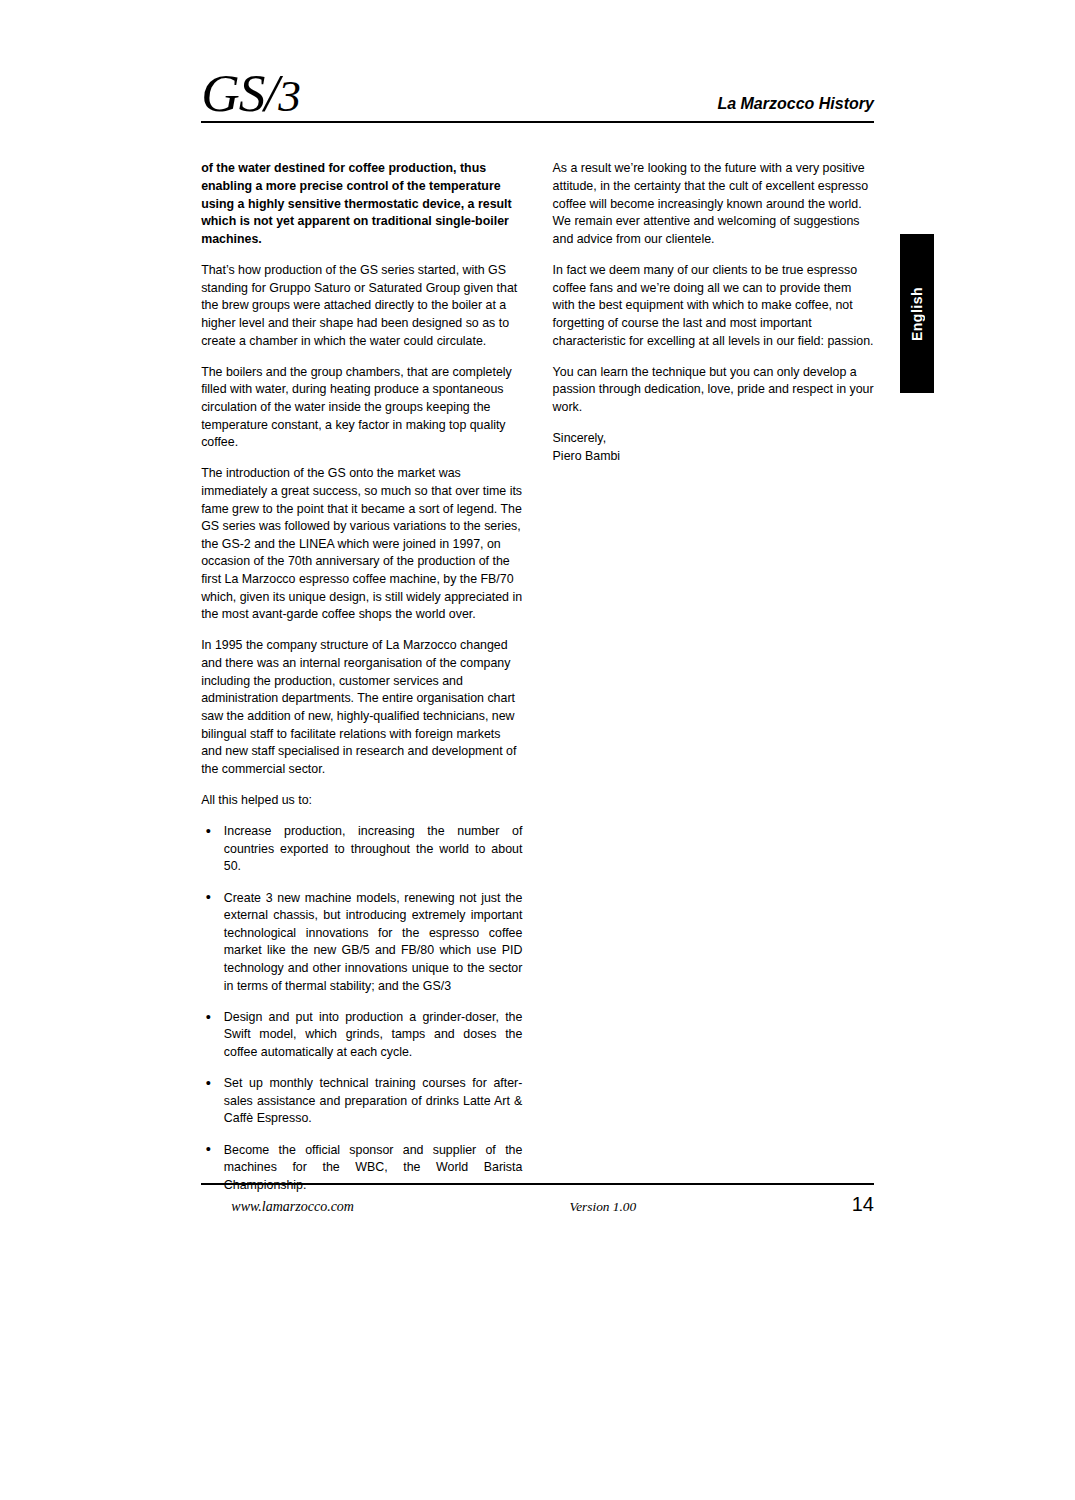GS/3
La Marzocco History
English
of the water destined for coffee production, thus enabling a more precise control of the temperature using a highly sensitive thermostatic device, a result which is not yet apparent on traditional single-boiler machines.
That’s how production of the GS series started, with GS standing for Gruppo Saturo or Saturated Group given that the brew groups were attached directly to the boiler at a higher level and their shape had been designed so as to create a chamber in which the water could circulate.
The boilers and the group chambers, that are completely filled with water, during heating produce a spontaneous circulation of the water inside the groups keeping the temperature constant, a key factor in making top quality coffee.
The introduction of the GS onto the market was immediately a great success, so much so that over time its fame grew to the point that it became a sort of legend. The GS series was followed by various variations to the series, the GS-2 and the LINEA which were joined in 1997, on occasion of the 70th anniversary of the production of the first La Marzocco espresso coffee machine, by the FB/70 which, given its unique design, is still widely appreciated in the most avant-garde coffee shops the world over.
In 1995 the company structure of La Marzocco changed and there was an internal reorganisation of the company including the production, customer services and administration departments. The entire organisation chart saw the addition of new, highly-qualified technicians, new bilingual staff to facilitate relations with foreign markets and new staff specialised in research and development of the commercial sector.
All this helped us to:
Increase production, increasing the number of countries exported to throughout the world to about 50.
Create 3 new machine models, renewing not just the external chassis, but introducing extremely important technological innovations for the espresso coffee market like the new GB/5 and FB/80 which use PID technology and other innovations unique to the sector in terms of thermal stability; and the GS/3
Design and put into production a grinder-doser, the Swift model, which grinds, tamps and doses the coffee automatically at each cycle.
Set up monthly technical training courses for after-sales assistance and preparation of drinks Latte Art & Caffè Espresso.
Become the official sponsor and supplier of the machines for the WBC, the World Barista Championship.
As a result we’re looking to the future with a very positive attitude, in the certainty that the cult of excellent espresso coffee will become increasingly known around the world. We remain ever attentive and welcoming of suggestions and advice from our clientele.
In fact we deem many of our clients to be true espresso coffee fans and we’re doing all we can to provide them with the best equipment with which to make coffee, not forgetting of course the last and most important characteristic for excelling at all levels in our field: passion.
You can learn the technique but you can only develop a passion through dedication, love, pride and respect in your work.
Sincerely,
Piero Bambi
www.lamarzocco.com
Version 1.00
14